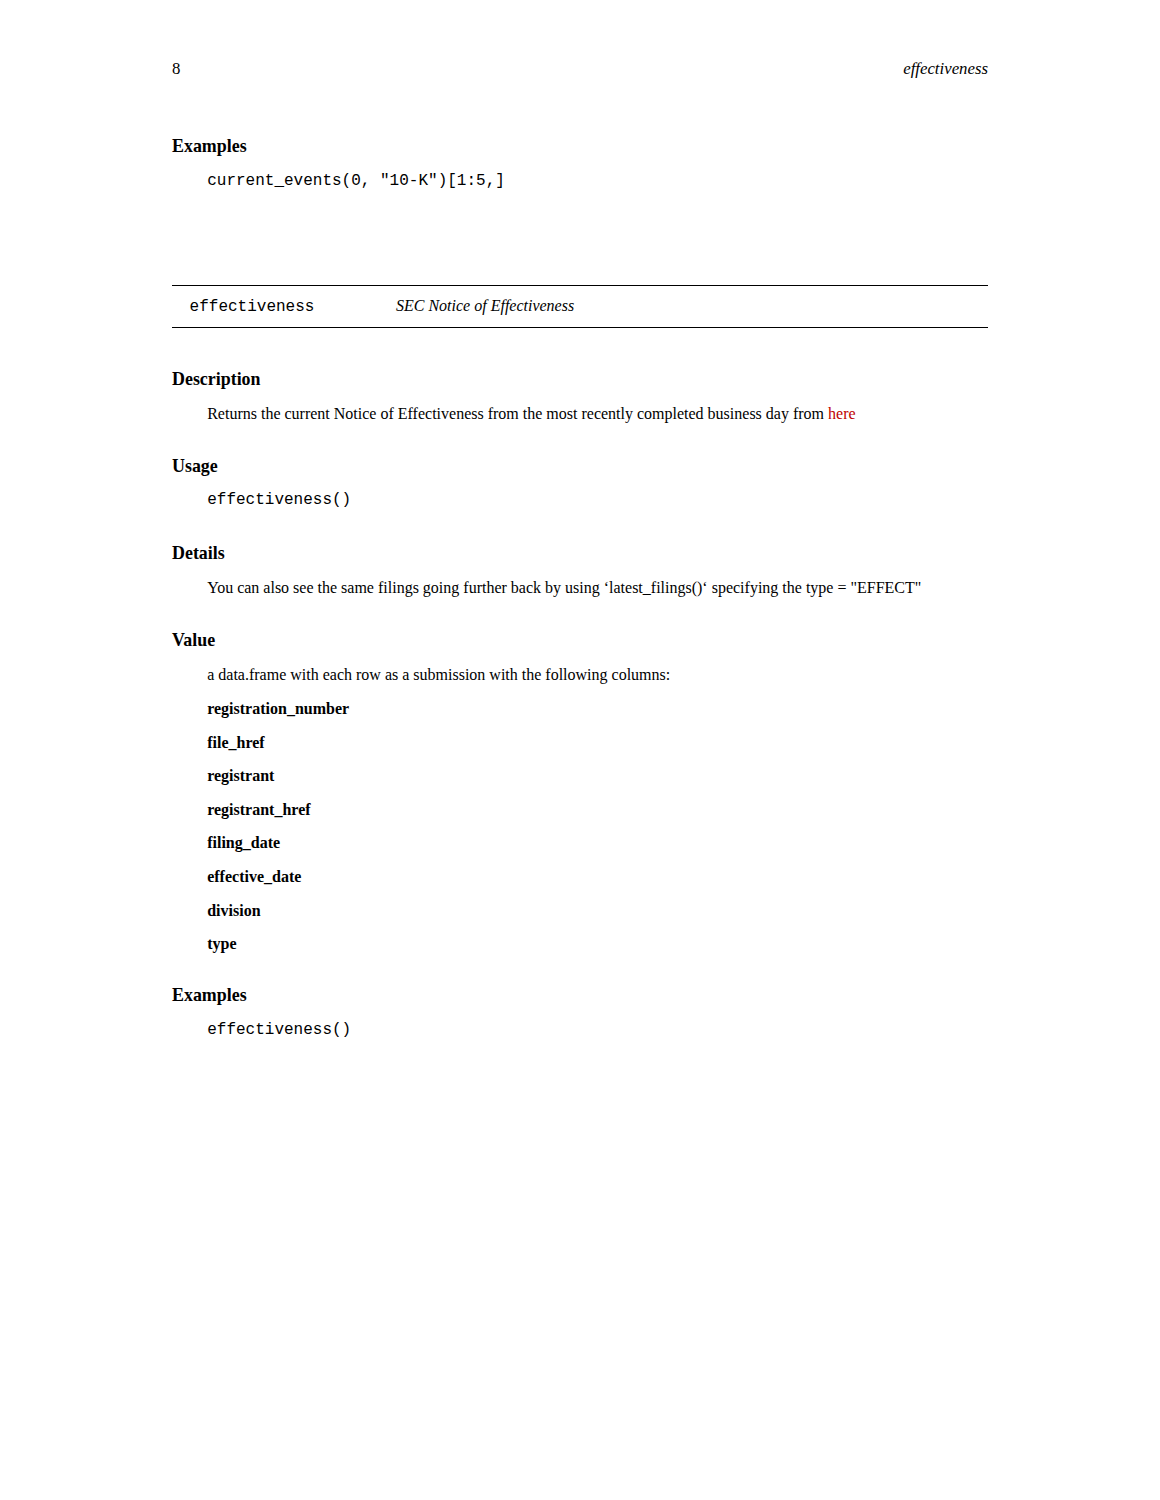8 effectiveness
Examples
current_events(0, "10-K")[1:5,]
effectiveness SEC Notice of Effectiveness
Description
Returns the current Notice of Effectiveness from the most recently completed business day from here
Usage
effectiveness()
Details
You can also see the same filings going further back by using ‘latest_filings()‘ specifying the type = "EFFECT"
Value
a data.frame with each row as a submission with the following columns:
registration_number
file_href
registrant
registrant_href
filing_date
effective_date
division
type
Examples
effectiveness()